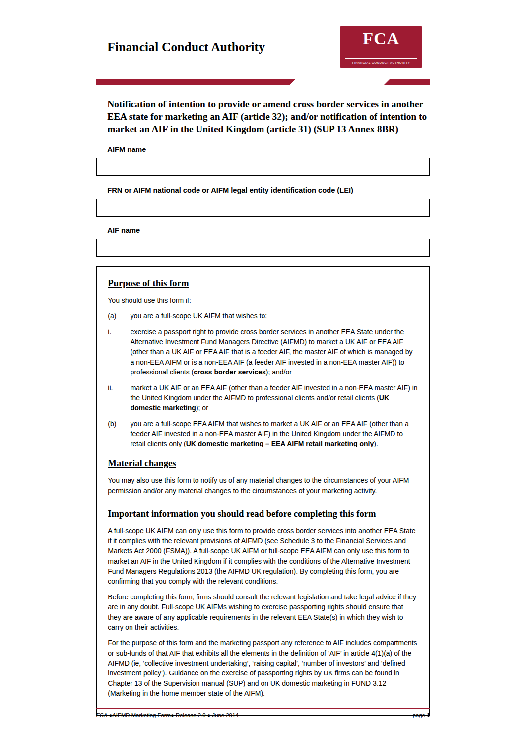Financial Conduct Authority
FCA
FINANCIAL CONDUCT AUTHORITY
Notification of intention to provide or amend cross border services in another EEA state for marketing an AIF (article 32); and/or notification of intention to market an AIF in the United Kingdom (article 31) (SUP 13 Annex 8BR)
AIFM name
FRN or AIFM national code or AIFM legal entity identification code (LEI)
AIF name
Purpose of this form
You should use this form if:
(a) you are a full-scope UK AIFM that wishes to:
i. exercise a passport right to provide cross border services in another EEA State under the Alternative Investment Fund Managers Directive (AIFMD) to market a UK AIF or EEA AIF (other than a UK AIF or EEA AIF that is a feeder AIF, the master AIF of which is managed by a non-EEA AIFM or is a non-EEA AIF (a feeder AIF invested in a non-EEA master AIF)) to professional clients (cross border services); and/or
ii. market a UK AIF or an EEA AIF (other than a feeder AIF invested in a non-EEA master AIF) in the United Kingdom under the AIFMD to professional clients and/or retail clients (UK domestic marketing); or
(b) you are a full-scope EEA AIFM that wishes to market a UK AIF or an EEA AIF (other than a feeder AIF invested in a non-EEA master AIF) in the United Kingdom under the AIFMD to retail clients only (UK domestic marketing – EEA AIFM retail marketing only).
Material changes
You may also use this form to notify us of any material changes to the circumstances of your AIFM permission and/or any material changes to the circumstances of your marketing activity.
Important information you should read before completing this form
A full-scope UK AIFM can only use this form to provide cross border services into another EEA State if it complies with the relevant provisions of AIFMD (see Schedule 3 to the Financial Services and Markets Act 2000 (FSMA)). A full-scope UK AIFM or full-scope EEA AIFM can only use this form to market an AIF in the United Kingdom if it complies with the conditions of the Alternative Investment Fund Managers Regulations 2013 (the AIFMD UK regulation). By completing this form, you are confirming that you comply with the relevant conditions.
Before completing this form, firms should consult the relevant legislation and take legal advice if they are in any doubt. Full-scope UK AIFMs wishing to exercise passporting rights should ensure that they are aware of any applicable requirements in the relevant EEA State(s) in which they wish to carry on their activities.
For the purpose of this form and the marketing passport any reference to AIF includes compartments or sub-funds of that AIF that exhibits all the elements in the definition of ‘AIF’ in article 4(1)(a) of the AIFMD (ie, ‘collective investment undertaking’, ‘raising capital’, ‘number of investors’ and ‘defined investment policy’). Guidance on the exercise of passporting rights by UK firms can be found in Chapter 13 of the Supervision manual (SUP) and on UK domestic marketing in FUND 3.12 (Marketing in the home member state of the AIFM).
FCA ●AIFMD Marketing Form● Release 2.0 ● June 2014
page 1